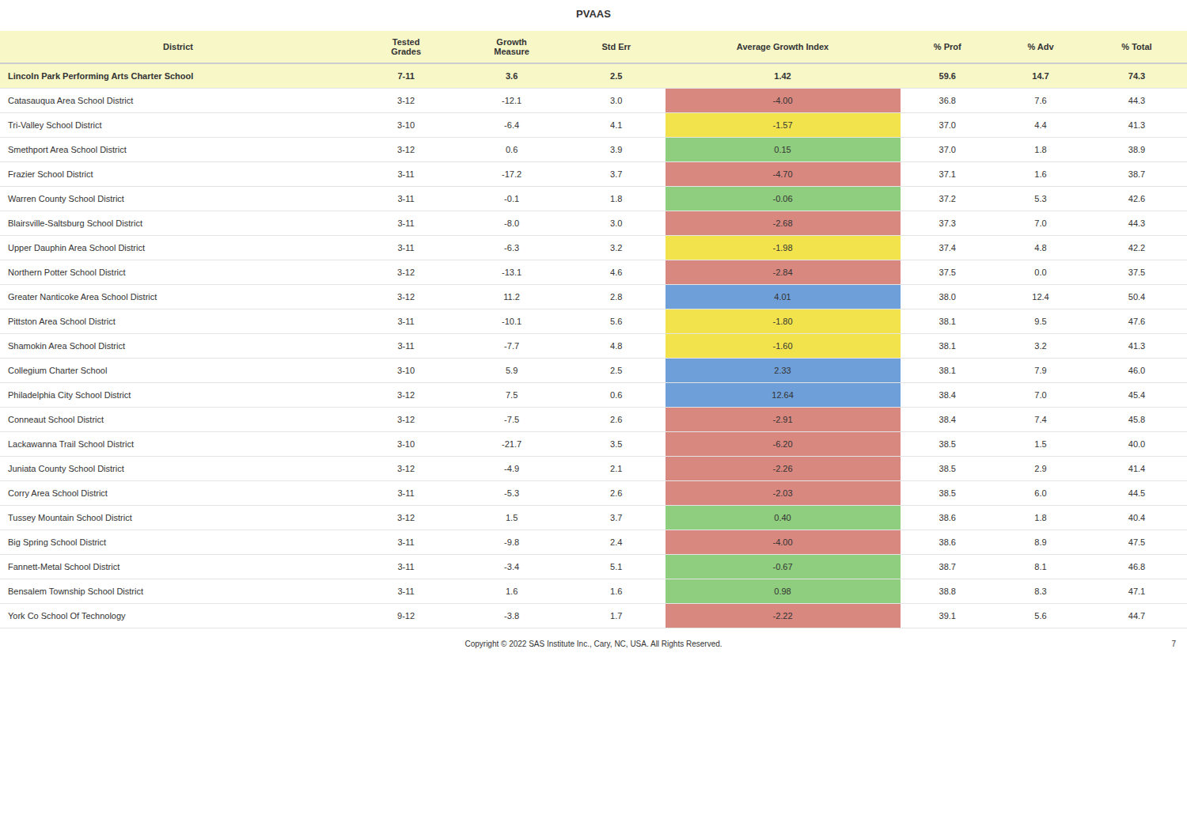PVAAS
| District | Tested Grades | Growth Measure | Std Err | Average Growth Index | % Prof | % Adv | % Total |
| --- | --- | --- | --- | --- | --- | --- | --- |
| Lincoln Park Performing Arts Charter School | 7-11 | 3.6 | 2.5 | 1.42 | 59.6 | 14.7 | 74.3 |
| Catasauqua Area School District | 3-12 | -12.1 | 3.0 | -4.00 | 36.8 | 7.6 | 44.3 |
| Tri-Valley School District | 3-10 | -6.4 | 4.1 | -1.57 | 37.0 | 4.4 | 41.3 |
| Smethport Area School District | 3-12 | 0.6 | 3.9 | 0.15 | 37.0 | 1.8 | 38.9 |
| Frazier School District | 3-11 | -17.2 | 3.7 | -4.70 | 37.1 | 1.6 | 38.7 |
| Warren County School District | 3-11 | -0.1 | 1.8 | -0.06 | 37.2 | 5.3 | 42.6 |
| Blairsville-Saltsburg School District | 3-11 | -8.0 | 3.0 | -2.68 | 37.3 | 7.0 | 44.3 |
| Upper Dauphin Area School District | 3-11 | -6.3 | 3.2 | -1.98 | 37.4 | 4.8 | 42.2 |
| Northern Potter School District | 3-12 | -13.1 | 4.6 | -2.84 | 37.5 | 0.0 | 37.5 |
| Greater Nanticoke Area School District | 3-12 | 11.2 | 2.8 | 4.01 | 38.0 | 12.4 | 50.4 |
| Pittston Area School District | 3-11 | -10.1 | 5.6 | -1.80 | 38.1 | 9.5 | 47.6 |
| Shamokin Area School District | 3-11 | -7.7 | 4.8 | -1.60 | 38.1 | 3.2 | 41.3 |
| Collegium Charter School | 3-10 | 5.9 | 2.5 | 2.33 | 38.1 | 7.9 | 46.0 |
| Philadelphia City School District | 3-12 | 7.5 | 0.6 | 12.64 | 38.4 | 7.0 | 45.4 |
| Conneaut School District | 3-12 | -7.5 | 2.6 | -2.91 | 38.4 | 7.4 | 45.8 |
| Lackawanna Trail School District | 3-10 | -21.7 | 3.5 | -6.20 | 38.5 | 1.5 | 40.0 |
| Juniata County School District | 3-12 | -4.9 | 2.1 | -2.26 | 38.5 | 2.9 | 41.4 |
| Corry Area School District | 3-11 | -5.3 | 2.6 | -2.03 | 38.5 | 6.0 | 44.5 |
| Tussey Mountain School District | 3-12 | 1.5 | 3.7 | 0.40 | 38.6 | 1.8 | 40.4 |
| Big Spring School District | 3-11 | -9.8 | 2.4 | -4.00 | 38.6 | 8.9 | 47.5 |
| Fannett-Metal School District | 3-11 | -3.4 | 5.1 | -0.67 | 38.7 | 8.1 | 46.8 |
| Bensalem Township School District | 3-11 | 1.6 | 1.6 | 0.98 | 38.8 | 8.3 | 47.1 |
| York Co School Of Technology | 9-12 | -3.8 | 1.7 | -2.22 | 39.1 | 5.6 | 44.7 |
Copyright © 2022 SAS Institute Inc., Cary, NC, USA. All Rights Reserved. 7